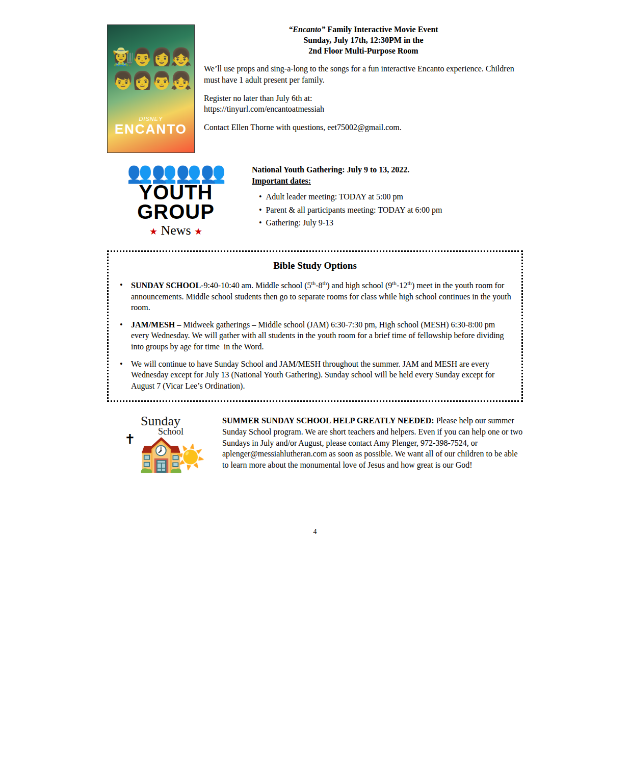👩‍🌾️👨👩👧👦👩👨👧
DISNEY
ENCANTO
“Encanto” Family Interactive Movie Event
Sunday, July 17th, 12:30PM in the
2nd Floor Multi-Purpose Room
We’ll use props and sing-a-long to the songs for a fun interactive Encanto experience. Children must have 1 adult present per family.
Register no later than July 6th at:
https://tinyurl.com/encantoatmessiah
Contact Ellen Thorne with questions, eet75002@gmail.com.
👥👥👥👥
YOUTH
GROUP
★ News ★
National Youth Gathering: July 9 to 13, 2022.
Important dates:
Adult leader meeting: TODAY at 5:00 pm
Parent & all participants meeting: TODAY at 6:00 pm
Gathering: July 9-13
Bible Study Options
SUNDAY SCHOOL-9:40-10:40 am. Middle school (5th-8th) and high school (9th-12th) meet in the youth room for announcements. Middle school students then go to separate rooms for class while high school continues in the youth room.
JAM/MESH – Midweek gatherings – Middle school (JAM) 6:30-7:30 pm, High school (MESH) 6:30-8:00 pm every Wednesday. We will gather with all students in the youth room for a brief time of fellowship before dividing into groups by age for time in the Word.
We will continue to have Sunday School and JAM/MESH throughout the summer. JAM and MESH are every Wednesday except for July 13 (National Youth Gathering). Sunday school will be held every Sunday except for August 7 (Vicar Lee’s Ordination).
SundaySchool
✝
🏫
☀️
SUMMER SUNDAY SCHOOL HELP GREATLY NEEDED: Please help our summer Sunday School program. We are short teachers and helpers. Even if you can help one or two Sundays in July and/or August, please contact Amy Plenger, 972-398-7524, or aplenger@messiahlutheran.com as soon as possible. We want all of our children to be able to learn more about the monumental love of Jesus and how great is our God!
4